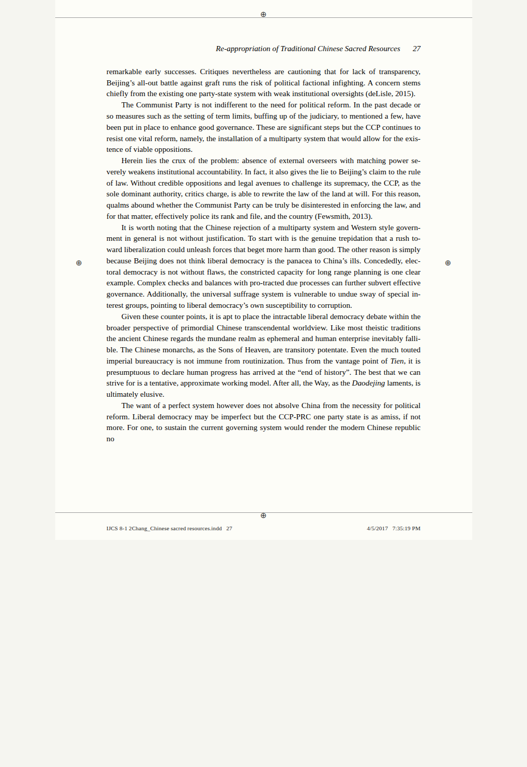⊕
⊕
⊕
⊕
Re-appropriation of Traditional Chinese Sacred Resources 27
remarkable early successes. Critiques nevertheless are cautioning that for lack of transparency, Beijing’s all-out battle against graft runs the risk of political factional infighting. A concern stems chiefly from the existing one party-state system with weak institutional oversights (deLisle, 2015).
The Communist Party is not indifferent to the need for political reform. In the past decade or so measures such as the setting of term limits, buffing up of the judiciary, to mentioned a few, have been put in place to enhance good governance. These are significant steps but the CCP continues to resist one vital reform, namely, the installation of a multiparty system that would allow for the existence of viable oppositions.
Herein lies the crux of the problem: absence of external overseers with matching power severely weakens institutional accountability. In fact, it also gives the lie to Beijing’s claim to the rule of law. Without credible oppositions and legal avenues to challenge its supremacy, the CCP, as the sole dominant authority, critics charge, is able to rewrite the law of the land at will. For this reason, qualms abound whether the Communist Party can be truly be disinterested in enforcing the law, and for that matter, effectively police its rank and file, and the country (Fewsmith, 2013).
It is worth noting that the Chinese rejection of a multiparty system and Western style government in general is not without justification. To start with is the genuine trepidation that a rush toward liberalization could unleash forces that beget more harm than good. The other reason is simply because Beijing does not think liberal democracy is the panacea to China’s ills. Concededly, electoral democracy is not without flaws, the constricted capacity for long range planning is one clear example. Complex checks and balances with pro-tracted due processes can further subvert effective governance. Additionally, the universal suffrage system is vulnerable to undue sway of special interest groups, pointing to liberal democracy’s own susceptibility to corruption.
Given these counter points, it is apt to place the intractable liberal democracy debate within the broader perspective of primordial Chinese transcendental worldview. Like most theistic traditions the ancient Chinese regards the mundane realm as ephemeral and human enterprise inevitably fallible. The Chinese monarchs, as the Sons of Heaven, are transitory potentate. Even the much touted imperial bureaucracy is not immune from routinization. Thus from the vantage point of Tien, it is presumptuous to declare human progress has arrived at the “end of history”. The best that we can strive for is a tentative, approximate working model. After all, the Way, as the Daodejing laments, is ultimately elusive.
The want of a perfect system however does not absolve China from the necessity for political reform. Liberal democracy may be imperfect but the CCP-PRC one party state is as amiss, if not more. For one, to sustain the current governing system would render the modern Chinese republic no
IJCS 8-1 2Chang_Chinese sacred resources.indd 27 4/5/2017 7:35:19 PM